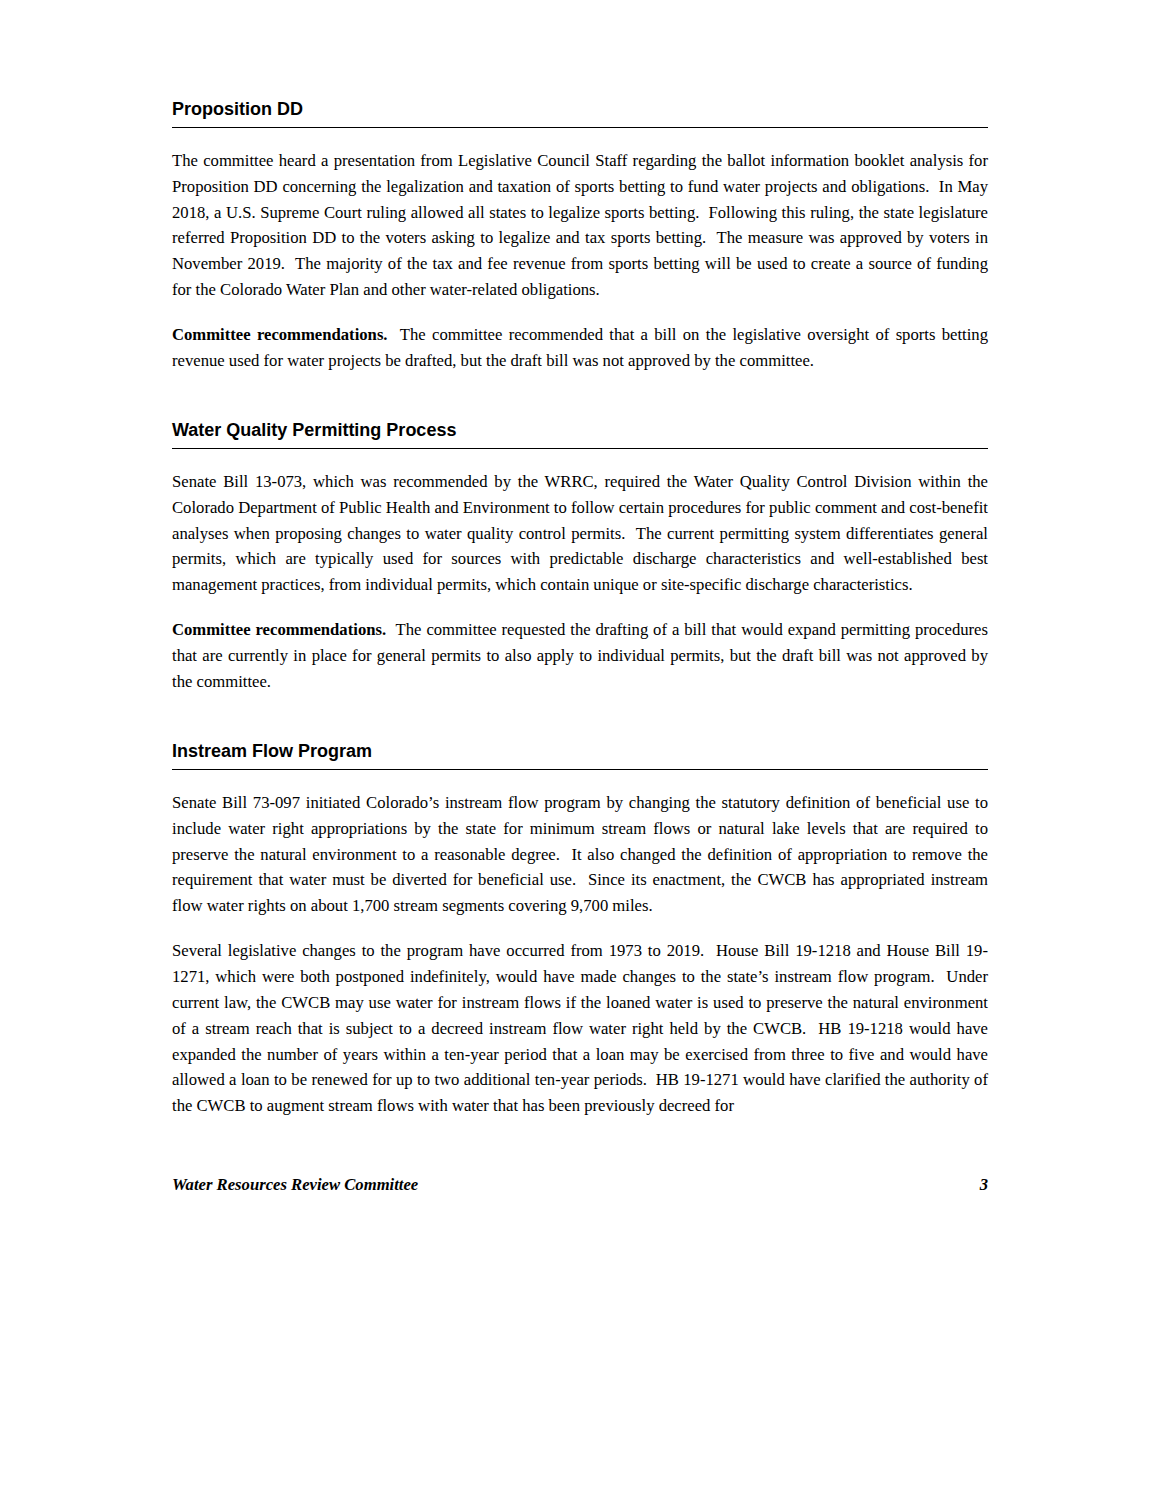Proposition DD
The committee heard a presentation from Legislative Council Staff regarding the ballot information booklet analysis for Proposition DD concerning the legalization and taxation of sports betting to fund water projects and obligations. In May 2018, a U.S. Supreme Court ruling allowed all states to legalize sports betting. Following this ruling, the state legislature referred Proposition DD to the voters asking to legalize and tax sports betting. The measure was approved by voters in November 2019. The majority of the tax and fee revenue from sports betting will be used to create a source of funding for the Colorado Water Plan and other water-related obligations.
Committee recommendations. The committee recommended that a bill on the legislative oversight of sports betting revenue used for water projects be drafted, but the draft bill was not approved by the committee.
Water Quality Permitting Process
Senate Bill 13-073, which was recommended by the WRRC, required the Water Quality Control Division within the Colorado Department of Public Health and Environment to follow certain procedures for public comment and cost-benefit analyses when proposing changes to water quality control permits. The current permitting system differentiates general permits, which are typically used for sources with predictable discharge characteristics and well-established best management practices, from individual permits, which contain unique or site-specific discharge characteristics.
Committee recommendations. The committee requested the drafting of a bill that would expand permitting procedures that are currently in place for general permits to also apply to individual permits, but the draft bill was not approved by the committee.
Instream Flow Program
Senate Bill 73-097 initiated Colorado’s instream flow program by changing the statutory definition of beneficial use to include water right appropriations by the state for minimum stream flows or natural lake levels that are required to preserve the natural environment to a reasonable degree. It also changed the definition of appropriation to remove the requirement that water must be diverted for beneficial use. Since its enactment, the CWCB has appropriated instream flow water rights on about 1,700 stream segments covering 9,700 miles.
Several legislative changes to the program have occurred from 1973 to 2019. House Bill 19-1218 and House Bill 19-1271, which were both postponed indefinitely, would have made changes to the state’s instream flow program. Under current law, the CWCB may use water for instream flows if the loaned water is used to preserve the natural environment of a stream reach that is subject to a decreed instream flow water right held by the CWCB. HB 19-1218 would have expanded the number of years within a ten-year period that a loan may be exercised from three to five and would have allowed a loan to be renewed for up to two additional ten-year periods. HB 19-1271 would have clarified the authority of the CWCB to augment stream flows with water that has been previously decreed for
Water Resources Review Committee 3